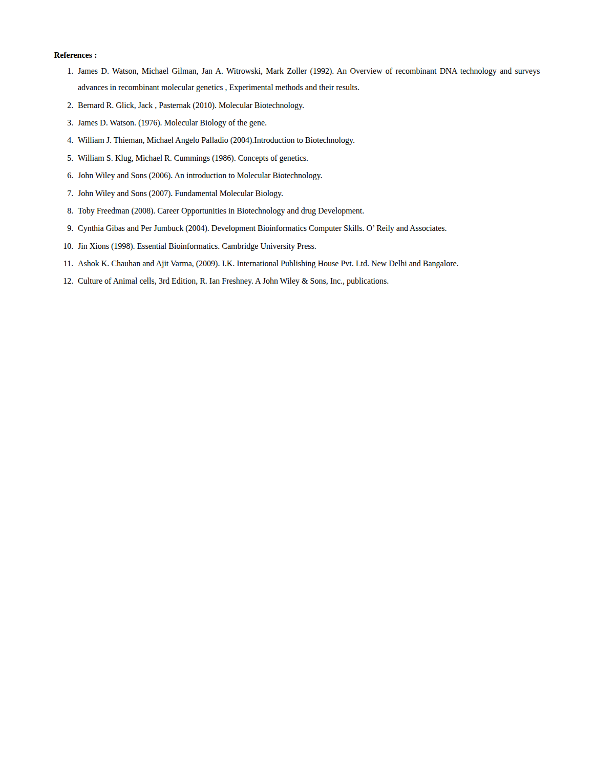References :
James D. Watson, Michael Gilman, Jan A. Witrowski, Mark Zoller (1992). An Overview of recombinant DNA technology and surveys advances in recombinant molecular genetics , Experimental methods and their results.
Bernard R. Glick, Jack , Pasternak (2010). Molecular Biotechnology.
James D. Watson. (1976). Molecular Biology of the gene.
William J. Thieman, Michael Angelo Palladio (2004).Introduction to Biotechnology.
William S. Klug, Michael R. Cummings (1986). Concepts of genetics.
John Wiley and Sons (2006). An introduction to Molecular Biotechnology.
John Wiley and Sons (2007). Fundamental Molecular Biology.
Toby Freedman (2008). Career Opportunities in Biotechnology and drug Development.
Cynthia Gibas and Per Jumbuck (2004). Development Bioinformatics Computer Skills. O’ Reily and Associates.
Jin Xions (1998). Essential Bioinformatics. Cambridge University Press.
Ashok K. Chauhan and Ajit Varma, (2009). I.K. International Publishing House Pvt. Ltd. New Delhi and Bangalore.
Culture of Animal cells, 3rd Edition, R. Ian Freshney. A John Wiley & Sons, Inc., publications.